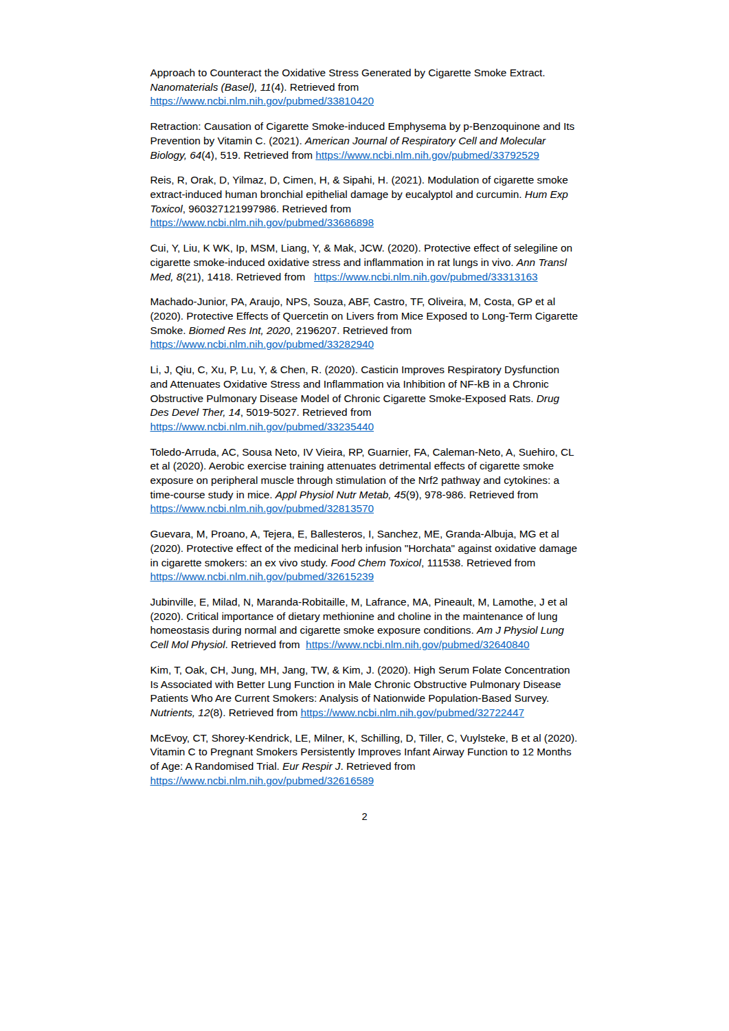Approach to Counteract the Oxidative Stress Generated by Cigarette Smoke Extract. Nanomaterials (Basel), 11(4). Retrieved from https://www.ncbi.nlm.nih.gov/pubmed/33810420
Retraction: Causation of Cigarette Smoke-induced Emphysema by p-Benzoquinone and Its Prevention by Vitamin C. (2021). American Journal of Respiratory Cell and Molecular Biology, 64(4), 519. Retrieved from https://www.ncbi.nlm.nih.gov/pubmed/33792529
Reis, R, Orak, D, Yilmaz, D, Cimen, H, & Sipahi, H. (2021). Modulation of cigarette smoke extract-induced human bronchial epithelial damage by eucalyptol and curcumin. Hum Exp Toxicol, 960327121997986. Retrieved from https://www.ncbi.nlm.nih.gov/pubmed/33686898
Cui, Y, Liu, K WK, Ip, MSM, Liang, Y, & Mak, JCW. (2020). Protective effect of selegiline on cigarette smoke-induced oxidative stress and inflammation in rat lungs in vivo. Ann Transl Med, 8(21), 1418. Retrieved from https://www.ncbi.nlm.nih.gov/pubmed/33313163
Machado-Junior, PA, Araujo, NPS, Souza, ABF, Castro, TF, Oliveira, M, Costa, GP et al (2020). Protective Effects of Quercetin on Livers from Mice Exposed to Long-Term Cigarette Smoke. Biomed Res Int, 2020, 2196207. Retrieved from https://www.ncbi.nlm.nih.gov/pubmed/33282940
Li, J, Qiu, C, Xu, P, Lu, Y, & Chen, R. (2020). Casticin Improves Respiratory Dysfunction and Attenuates Oxidative Stress and Inflammation via Inhibition of NF-kB in a Chronic Obstructive Pulmonary Disease Model of Chronic Cigarette Smoke-Exposed Rats. Drug Des Devel Ther, 14, 5019-5027. Retrieved from https://www.ncbi.nlm.nih.gov/pubmed/33235440
Toledo-Arruda, AC, Sousa Neto, IV Vieira, RP, Guarnier, FA, Caleman-Neto, A, Suehiro, CL et al (2020). Aerobic exercise training attenuates detrimental effects of cigarette smoke exposure on peripheral muscle through stimulation of the Nrf2 pathway and cytokines: a time-course study in mice. Appl Physiol Nutr Metab, 45(9), 978-986. Retrieved from https://www.ncbi.nlm.nih.gov/pubmed/32813570
Guevara, M, Proano, A, Tejera, E, Ballesteros, I, Sanchez, ME, Granda-Albuja, MG et al (2020). Protective effect of the medicinal herb infusion "Horchata" against oxidative damage in cigarette smokers: an ex vivo study. Food Chem Toxicol, 111538. Retrieved from https://www.ncbi.nlm.nih.gov/pubmed/32615239
Jubinville, E, Milad, N, Maranda-Robitaille, M, Lafrance, MA, Pineault, M, Lamothe, J et al (2020). Critical importance of dietary methionine and choline in the maintenance of lung homeostasis during normal and cigarette smoke exposure conditions. Am J Physiol Lung Cell Mol Physiol. Retrieved from https://www.ncbi.nlm.nih.gov/pubmed/32640840
Kim, T, Oak, CH, Jung, MH, Jang, TW, & Kim, J. (2020). High Serum Folate Concentration Is Associated with Better Lung Function in Male Chronic Obstructive Pulmonary Disease Patients Who Are Current Smokers: Analysis of Nationwide Population-Based Survey. Nutrients, 12(8). Retrieved from https://www.ncbi.nlm.nih.gov/pubmed/32722447
McEvoy, CT, Shorey-Kendrick, LE, Milner, K, Schilling, D, Tiller, C, Vuylsteke, B et al (2020). Vitamin C to Pregnant Smokers Persistently Improves Infant Airway Function to 12 Months of Age: A Randomised Trial. Eur Respir J. Retrieved from https://www.ncbi.nlm.nih.gov/pubmed/32616589
2